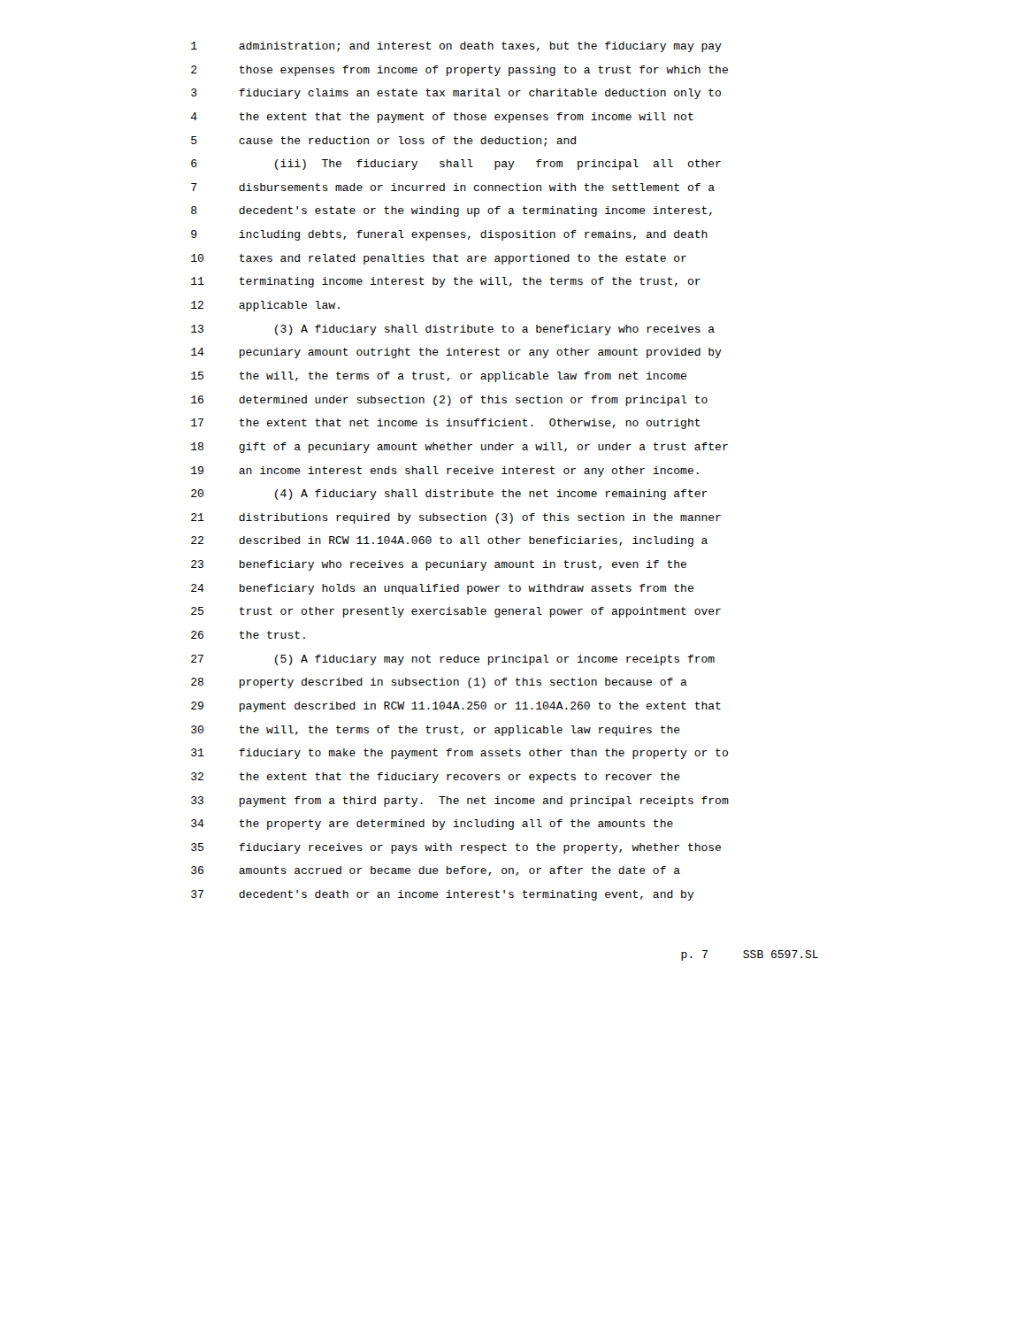administration; and interest on death taxes, but the fiduciary may pay
those expenses from income of property passing to a trust for which the
fiduciary claims an estate tax marital or charitable deduction only to
the extent that the payment of those expenses from income will not
cause the reduction or loss of the deduction; and
(iii) The fiduciary shall pay from principal all other
disbursements made or incurred in connection with the settlement of a
decedent's estate or the winding up of a terminating income interest,
including debts, funeral expenses, disposition of remains, and death
taxes and related penalties that are apportioned to the estate or
terminating income interest by the will, the terms of the trust, or
applicable law.
(3) A fiduciary shall distribute to a beneficiary who receives a
pecuniary amount outright the interest or any other amount provided by
the will, the terms of a trust, or applicable law from net income
determined under subsection (2) of this section or from principal to
the extent that net income is insufficient. Otherwise, no outright
gift of a pecuniary amount whether under a will, or under a trust after
an income interest ends shall receive interest or any other income.
(4) A fiduciary shall distribute the net income remaining after
distributions required by subsection (3) of this section in the manner
described in RCW 11.104A.060 to all other beneficiaries, including a
beneficiary who receives a pecuniary amount in trust, even if the
beneficiary holds an unqualified power to withdraw assets from the
trust or other presently exercisable general power of appointment over
the trust.
(5) A fiduciary may not reduce principal or income receipts from
property described in subsection (1) of this section because of a
payment described in RCW 11.104A.250 or 11.104A.260 to the extent that
the will, the terms of the trust, or applicable law requires the
fiduciary to make the payment from assets other than the property or to
the extent that the fiduciary recovers or expects to recover the
payment from a third party. The net income and principal receipts from
the property are determined by including all of the amounts the
fiduciary receives or pays with respect to the property, whether those
amounts accrued or became due before, on, or after the date of a
decedent's death or an income interest's terminating event, and by
p. 7 SSB 6597.SL